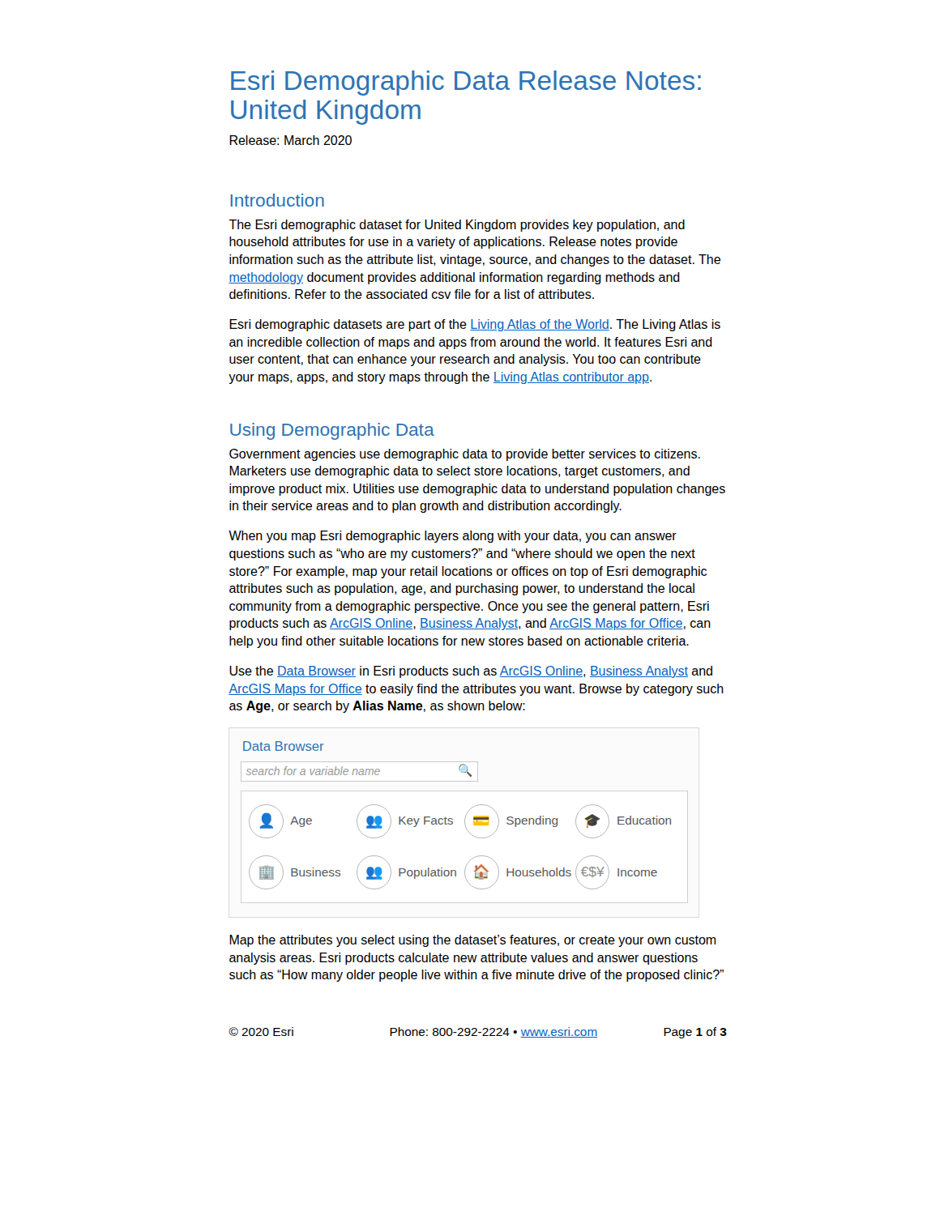Esri Demographic Data Release Notes: United Kingdom
Release: March 2020
Introduction
The Esri demographic dataset for United Kingdom provides key population, and household attributes for use in a variety of applications. Release notes provide information such as the attribute list, vintage, source, and changes to the dataset. The methodology document provides additional information regarding methods and definitions. Refer to the associated csv file for a list of attributes.
Esri demographic datasets are part of the Living Atlas of the World. The Living Atlas is an incredible collection of maps and apps from around the world. It features Esri and user content, that can enhance your research and analysis. You too can contribute your maps, apps, and story maps through the Living Atlas contributor app.
Using Demographic Data
Government agencies use demographic data to provide better services to citizens. Marketers use demographic data to select store locations, target customers, and improve product mix. Utilities use demographic data to understand population changes in their service areas and to plan growth and distribution accordingly.
When you map Esri demographic layers along with your data, you can answer questions such as “who are my customers?” and “where should we open the next store?” For example, map your retail locations or offices on top of Esri demographic attributes such as population, age, and purchasing power, to understand the local community from a demographic perspective. Once you see the general pattern, Esri products such as ArcGIS Online, Business Analyst, and ArcGIS Maps for Office, can help you find other suitable locations for new stores based on actionable criteria.
Use the Data Browser in Esri products such as ArcGIS Online, Business Analyst and ArcGIS Maps for Office to easily find the attributes you want. Browse by category such as Age, or search by Alias Name, as shown below:
Data Browser
search for a variable name 🔍
👤
Age
👥
Key Facts
💳
Spending
🎓
Education
🏢
Business
👥
Population
🏠
Households
€$¥
Income
Map the attributes you select using the dataset’s features, or create your own custom analysis areas. Esri products calculate new attribute values and answer questions such as “How many older people live within a five minute drive of the proposed clinic?”
© 2020 Esri
Phone: 800-292-2224 • www.esri.com
Page 1 of 3